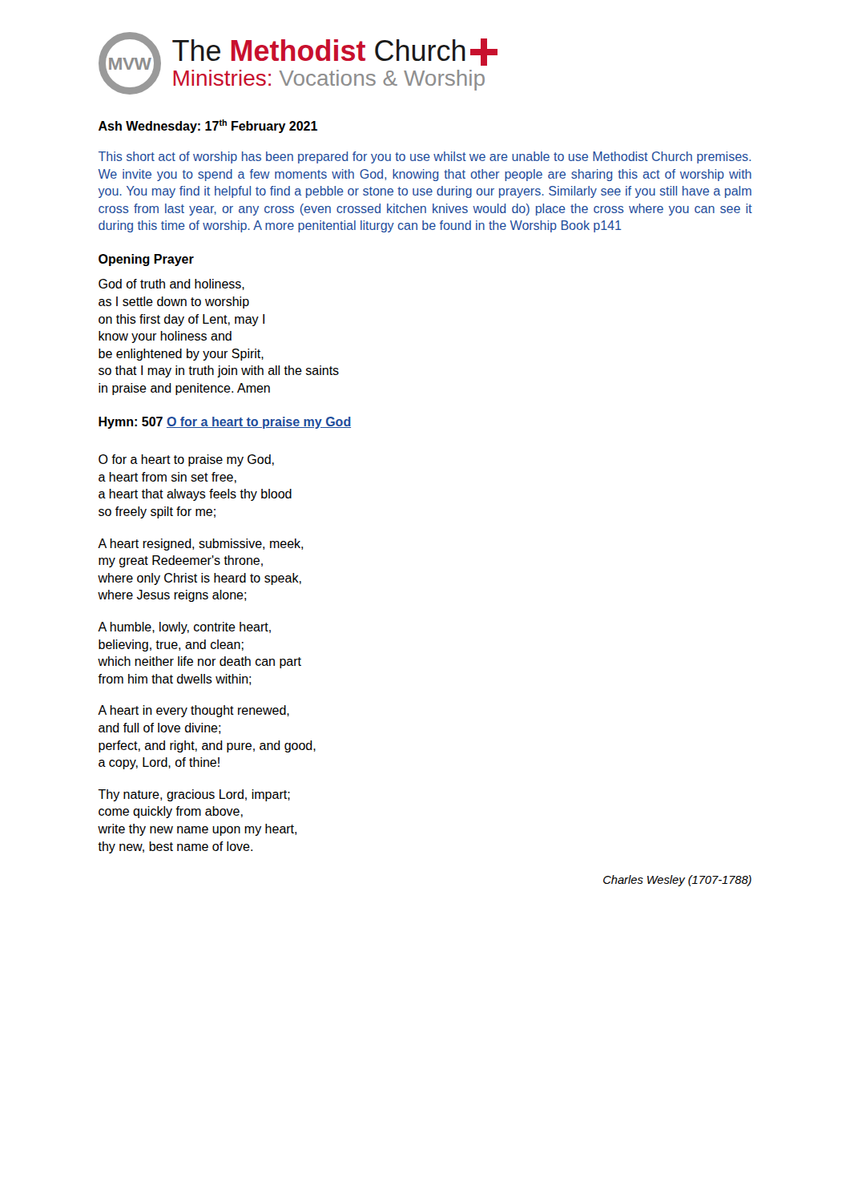MVW
The Methodist Church
Ministries: Vocations & Worship
Ash Wednesday: 17th February 2021
This short act of worship has been prepared for you to use whilst we are unable to use Methodist Church premises. We invite you to spend a few moments with God, knowing that other people are sharing this act of worship with you. You may find it helpful to find a pebble or stone to use during our prayers. Similarly see if you still have a palm cross from last year, or any cross (even crossed kitchen knives would do) place the cross where you can see it during this time of worship. A more penitential liturgy can be found in the Worship Book p141
Opening Prayer
God of truth and holiness,
as I settle down to worship
on this first day of Lent, may I
know your holiness and
be enlightened by your Spirit,
so that I may in truth join with all the saints
in praise and penitence. Amen
Hymn: 507 O for a heart to praise my God
O for a heart to praise my God,
a heart from sin set free,
a heart that always feels thy blood
so freely spilt for me;
A heart resigned, submissive, meek,
my great Redeemer's throne,
where only Christ is heard to speak,
where Jesus reigns alone;
A humble, lowly, contrite heart,
believing, true, and clean;
which neither life nor death can part
from him that dwells within;
A heart in every thought renewed,
and full of love divine;
perfect, and right, and pure, and good,
a copy, Lord, of thine!
Thy nature, gracious Lord, impart;
come quickly from above,
write thy new name upon my heart,
thy new, best name of love.
Charles Wesley (1707-1788)